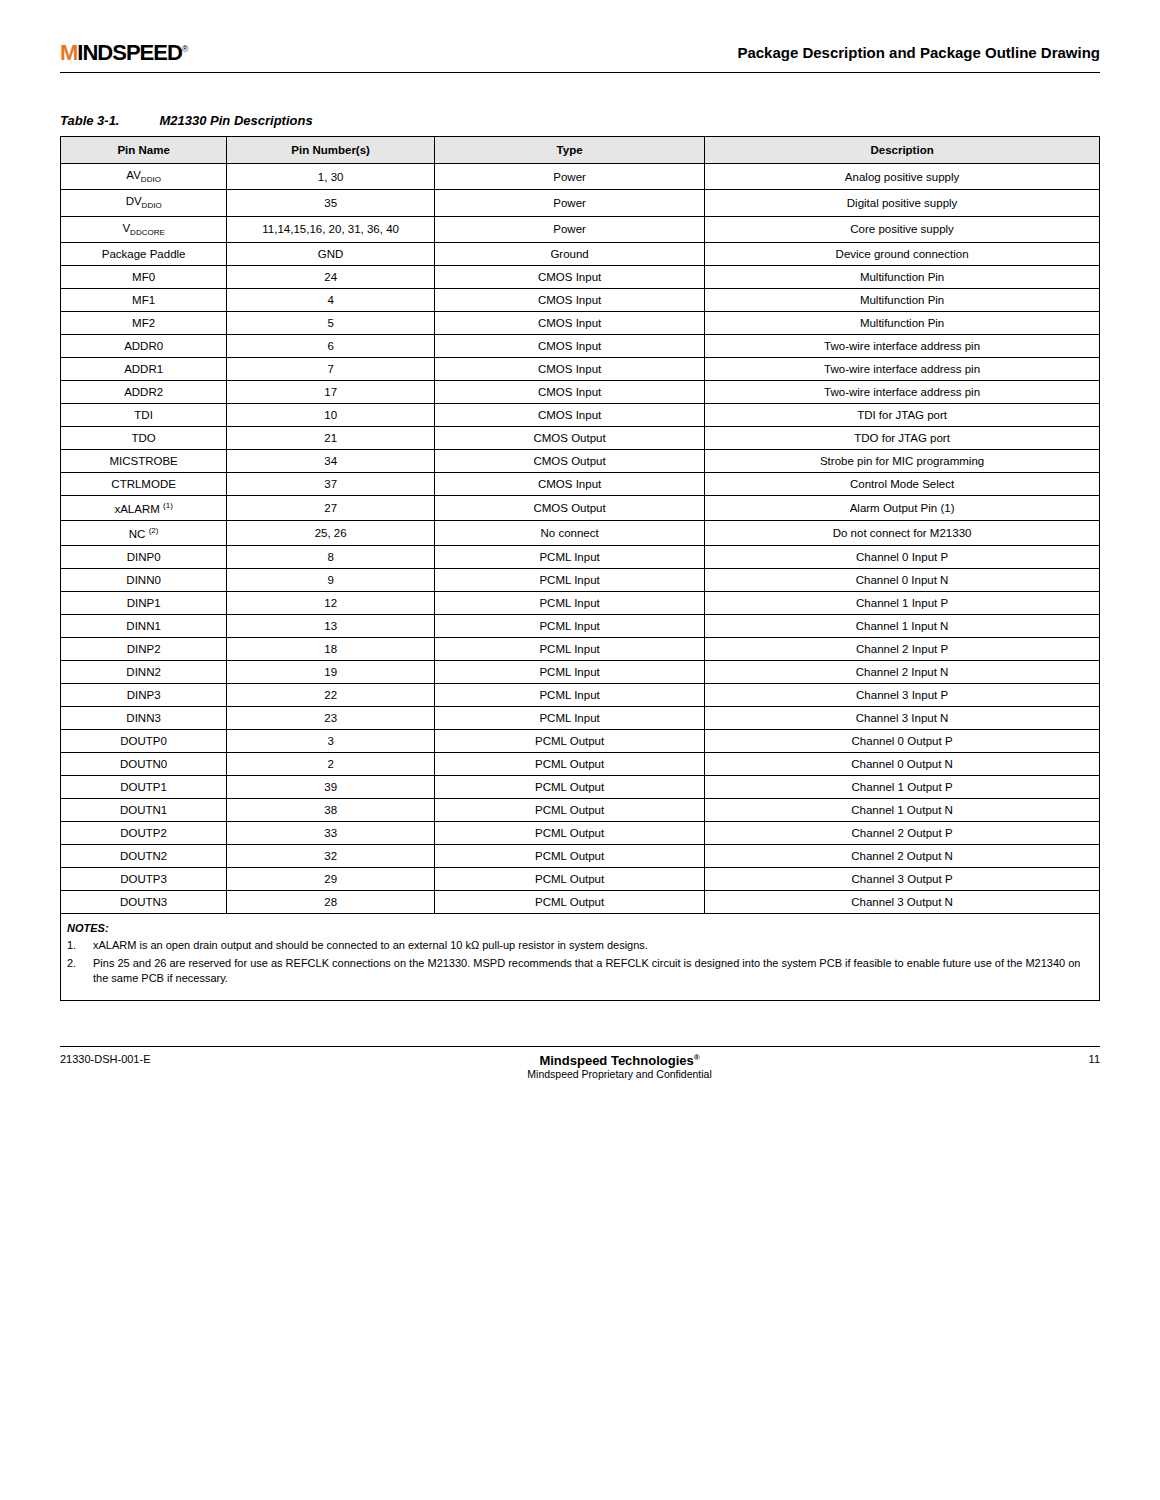MINDSPEED®
Package Description and Package Outline Drawing
Table 3-1. M21330 Pin Descriptions
| Pin Name | Pin Number(s) | Type | Description |
| --- | --- | --- | --- |
| AV DDIO | 1, 30 | Power | Analog positive supply |
| DV DDIO | 35 | Power | Digital positive supply |
| V DDCORE | 11,14,15,16, 20, 31, 36, 40 | Power | Core positive supply |
| Package Paddle | GND | Ground | Device ground connection |
| MF0 | 24 | CMOS Input | Multifunction Pin |
| MF1 | 4 | CMOS Input | Multifunction Pin |
| MF2 | 5 | CMOS Input | Multifunction Pin |
| ADDR0 | 6 | CMOS Input | Two-wire interface address pin |
| ADDR1 | 7 | CMOS Input | Two-wire interface address pin |
| ADDR2 | 17 | CMOS Input | Two-wire interface address pin |
| TDI | 10 | CMOS Input | TDI for JTAG port |
| TDO | 21 | CMOS Output | TDO for JTAG port |
| MICSTROBE | 34 | CMOS Output | Strobe pin for MIC programming |
| CTRLMODE | 37 | CMOS Input | Control Mode Select |
| xALARM (1) | 27 | CMOS Output | Alarm Output Pin (1) |
| NC (2) | 25, 26 | No connect | Do not connect for M21330 |
| DINP0 | 8 | PCML Input | Channel 0 Input P |
| DINN0 | 9 | PCML Input | Channel 0 Input N |
| DINP1 | 12 | PCML Input | Channel 1 Input P |
| DINN1 | 13 | PCML Input | Channel 1 Input N |
| DINP2 | 18 | PCML Input | Channel 2 Input P |
| DINN2 | 19 | PCML Input | Channel 2 Input N |
| DINP3 | 22 | PCML Input | Channel 3 Input P |
| DINN3 | 23 | PCML Input | Channel 3 Input N |
| DOUTP0 | 3 | PCML Output | Channel 0 Output P |
| DOUTN0 | 2 | PCML Output | Channel 0 Output N |
| DOUTP1 | 39 | PCML Output | Channel 1 Output P |
| DOUTN1 | 38 | PCML Output | Channel 1 Output N |
| DOUTP2 | 33 | PCML Output | Channel 2 Output P |
| DOUTN2 | 32 | PCML Output | Channel 2 Output N |
| DOUTP3 | 29 | PCML Output | Channel 3 Output P |
| DOUTN3 | 28 | PCML Output | Channel 3 Output N |
| NOTES: 1. xALARM is an open drain output and should be connected to an external 10 kΩ pull-up resistor in system designs. 2. Pins 25 and 26 are reserved for use as REFCLK connections on the M21330. MSPD recommends that a REFCLK circuit is designed into the system PCB if feasible to enable future use of the M21340 on the same PCB if necessary. |
21330-DSH-001-E
Mindspeed Technologies®
Mindspeed Proprietary and Confidential
11